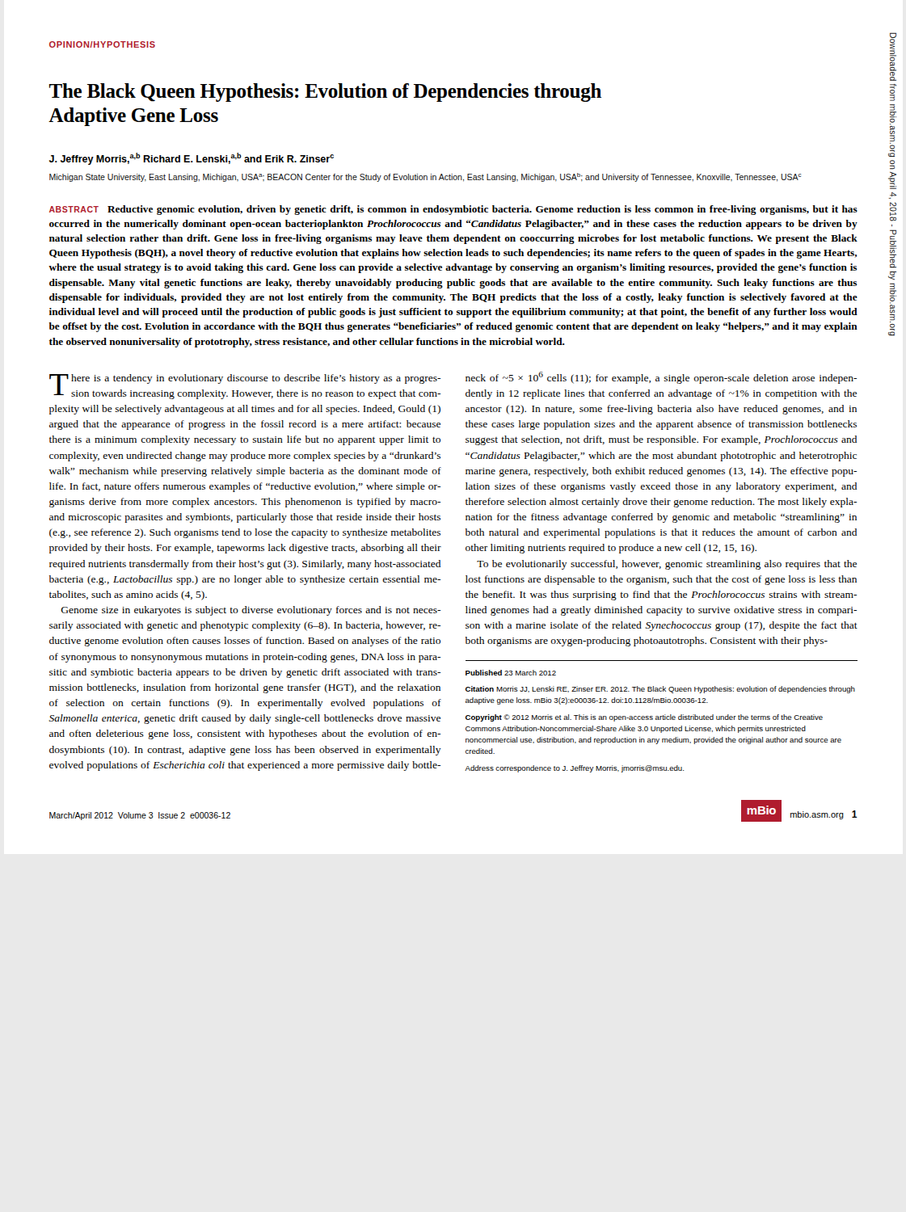Downloaded from mbio.asm.org on April 4, 2018 - Published by mbio.asm.org
OPINION/HYPOTHESIS
The Black Queen Hypothesis: Evolution of Dependencies through
Adaptive Gene Loss
J. Jeffrey Morris,a,b Richard E. Lenski,a,b and Erik R. Zinserc
Michigan State University, East Lansing, Michigan, USAa; BEACON Center for the Study of Evolution in Action, East Lansing, Michigan, USAb; and University of Tennessee, Knoxville, Tennessee, USAc
ABSTRACT Reductive genomic evolution, driven by genetic drift, is common in endosymbiotic bacteria. Genome reduction is less common in free-living organisms, but it has occurred in the numerically dominant open-ocean bacterioplankton Prochlorococcus and “Candidatus Pelagibacter,” and in these cases the reduction appears to be driven by natural selection rather than drift. Gene loss in free-living organisms may leave them dependent on cooccurring microbes for lost metabolic functions. We present the Black Queen Hypothesis (BQH), a novel theory of reductive evolution that explains how selection leads to such dependencies; its name refers to the queen of spades in the game Hearts, where the usual strategy is to avoid taking this card. Gene loss can provide a selective advantage by conserving an organism’s limiting resources, provided the gene’s function is dispensable. Many vital genetic functions are leaky, thereby unavoidably producing public goods that are available to the entire community. Such leaky functions are thus dispensable for individuals, provided they are not lost entirely from the community. The BQH predicts that the loss of a costly, leaky function is selectively favored at the individual level and will proceed until the production of public goods is just sufficient to support the equilibrium community; at that point, the benefit of any further loss would be offset by the cost. Evolution in accordance with the BQH thus generates “beneficiaries” of reduced genomic content that are dependent on leaky “helpers,” and it may explain the observed nonuniversality of prototrophy, stress resistance, and other cellular functions in the microbial world.
There is a tendency in evolutionary discourse to describe life’s history as a progression towards increasing complexity. However, there is no reason to expect that complexity will be selectively advantageous at all times and for all species. Indeed, Gould (1) argued that the appearance of progress in the fossil record is a mere artifact: because there is a minimum complexity necessary to sustain life but no apparent upper limit to complexity, even undirected change may produce more complex species by a “drunkard’s walk” mechanism while preserving relatively simple bacteria as the dominant mode of life. In fact, nature offers numerous examples of “reductive evolution,” where simple organisms derive from more complex ancestors. This phenomenon is typified by macro- and microscopic parasites and symbionts, particularly those that reside inside their hosts (e.g., see reference 2). Such organisms tend to lose the capacity to synthesize metabolites provided by their hosts. For example, tapeworms lack digestive tracts, absorbing all their required nutrients transdermally from their host’s gut (3). Similarly, many host-associated bacteria (e.g., Lactobacillus spp.) are no longer able to synthesize certain essential metabolites, such as amino acids (4, 5).
Genome size in eukaryotes is subject to diverse evolutionary forces and is not necessarily associated with genetic and phenotypic complexity (6–8). In bacteria, however, reductive genome evolution often causes losses of function. Based on analyses of the ratio of synonymous to nonsynonymous mutations in protein-coding genes, DNA loss in parasitic and symbiotic bacteria appears to be driven by genetic drift associated with transmission bottlenecks, insulation from horizontal gene transfer (HGT), and the relaxation of selection on certain functions (9). In experimentally evolved populations of Salmonella enterica, genetic drift caused by daily single-cell bottlenecks drove massive and often deleterious gene loss, consistent with hypotheses about the evolution of endosymbionts (10). In contrast, adaptive gene loss has been observed in experimentally evolved populations of Escherichia coli that experienced a more permissive daily bottleneck of ~5 × 106 cells (11); for example, a single operon-scale deletion arose independently in 12 replicate lines that conferred an advantage of ~1% in competition with the ancestor (12). In nature, some free-living bacteria also have reduced genomes, and in these cases large population sizes and the apparent absence of transmission bottlenecks suggest that selection, not drift, must be responsible. For example, Prochlorococcus and “Candidatus Pelagibacter,” which are the most abundant phototrophic and heterotrophic marine genera, respectively, both exhibit reduced genomes (13, 14). The effective population sizes of these organisms vastly exceed those in any laboratory experiment, and therefore selection almost certainly drove their genome reduction. The most likely explanation for the fitness advantage conferred by genomic and metabolic “streamlining” in both natural and experimental populations is that it reduces the amount of carbon and other limiting nutrients required to produce a new cell (12, 15, 16).
To be evolutionarily successful, however, genomic streamlining also requires that the lost functions are dispensable to the organism, such that the cost of gene loss is less than the benefit. It was thus surprising to find that the Prochlorococcus strains with streamlined genomes had a greatly diminished capacity to survive oxidative stress in comparison with a marine isolate of the related Synechococcus group (17), despite the fact that both organisms are oxygen-producing photoautotrophs. Consistent with their phys-
Published 23 March 2012
Citation Morris JJ, Lenski RE, Zinser ER. 2012. The Black Queen Hypothesis: evolution of dependencies through adaptive gene loss. mBio 3(2):e00036-12. doi:10.1128/mBio.00036-12.
Copyright © 2012 Morris et al. This is an open-access article distributed under the terms of the Creative Commons Attribution-Noncommercial-Share Alike 3.0 Unported License, which permits unrestricted noncommercial use, distribution, and reproduction in any medium, provided the original author and source are credited.
Address correspondence to J. Jeffrey Morris, jmorris@msu.edu.
March/April 2012 Volume 3 Issue 2 e00036-12
mBio mbio.asm.org 1